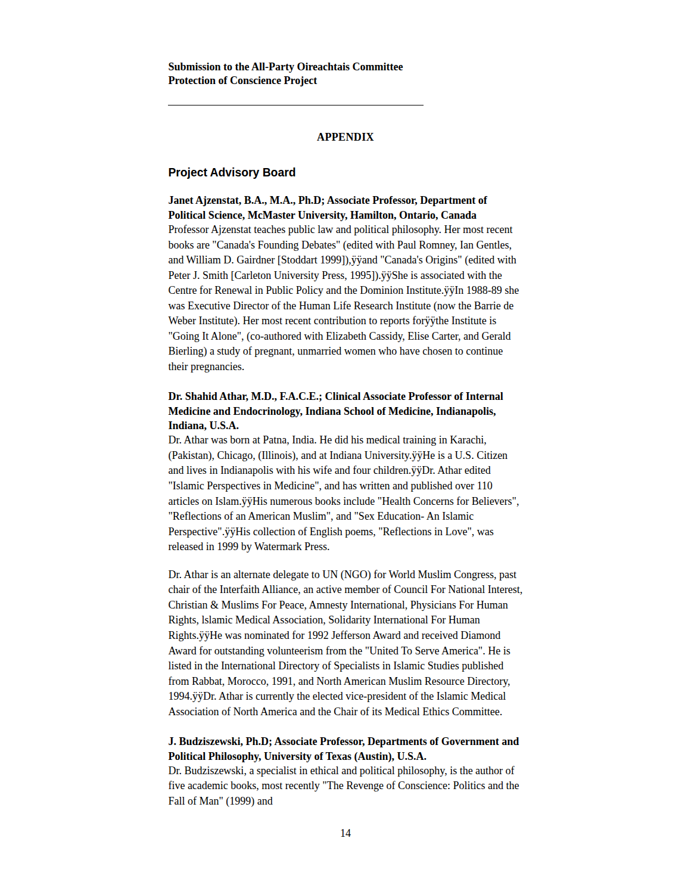Submission to the All-Party Oireachtais Committee
Protection of Conscience Project
APPENDIX
Project Advisory Board
Janet Ajzenstat, B.A., M.A., Ph.D; Associate Professor, Department of Political Science, McMaster University, Hamilton, Ontario, Canada
Professor Ajzenstat teaches public law and political philosophy. Her most recent books are "Canada's Founding Debates" (edited with Paul Romney, Ian Gentles, and William D. Gairdner [Stoddart 1999]),ÿÿand "Canada's Origins" (edited with Peter J. Smith [Carleton University Press, 1995]).ÿÿ She is associated with the Centre for Renewal in Public Policy and the Dominion Institute.ÿÿ In 1988-89 she was Executive Director of the Human Life Research Institute (now the Barrie de Weber Institute). Her most recent contribution to reports forÿÿthe Institute is "Going It Alone", (co-authored with Elizabeth Cassidy, Elise Carter, and Gerald Bierling) a study of pregnant, unmarried women who have chosen to continue their pregnancies.
Dr. Shahid Athar, M.D., F.A.C.E.; Clinical Associate Professor of Internal Medicine and Endocrinology, Indiana School of Medicine, Indianapolis, Indiana, U.S.A.
Dr. Athar was born at Patna, India. He did his medical training in Karachi, (Pakistan), Chicago, (Illinois), and at Indiana University.ÿÿ He is a U.S. Citizen and lives in Indianapolis with his wife and four children.ÿÿ Dr. Athar edited "Islamic Perspectives in Medicine", and has written and published over 110 articles on Islam.ÿÿ His numerous books include "Health Concerns for Believers", "Reflections of an American Muslim", and "Sex Education- An Islamic Perspective".ÿÿ His collection of English poems, "Reflections in Love", was released in 1999 by Watermark Press.
Dr. Athar is an alternate delegate to UN (NGO) for World Muslim Congress, past chair of the Interfaith Alliance, an active member of Council For National Interest, Christian & Muslims For Peace, Amnesty International, Physicians For Human Rights, lslamic Medical Association, Solidarity International For Human Rights.ÿÿ He was nominated for 1992 Jefferson Award and received Diamond Award for outstanding volunteerism from the "United To Serve America". He is listed in the International Directory of Specialists in Islamic Studies published from Rabbat, Morocco, 1991, and North American Muslim Resource Directory, 1994.ÿÿ Dr. Athar is currently the elected vice-president of the Islamic Medical Association of North America and the Chair of its Medical Ethics Committee.
J. Budziszewski, Ph.D; Associate Professor, Departments of Government and Political Philosophy, University of Texas (Austin), U.S.A.
Dr. Budziszewski, a specialist in ethical and political philosophy, is the author of five academic books, most recently "The Revenge of Conscience: Politics and the Fall of Man" (1999) and
14